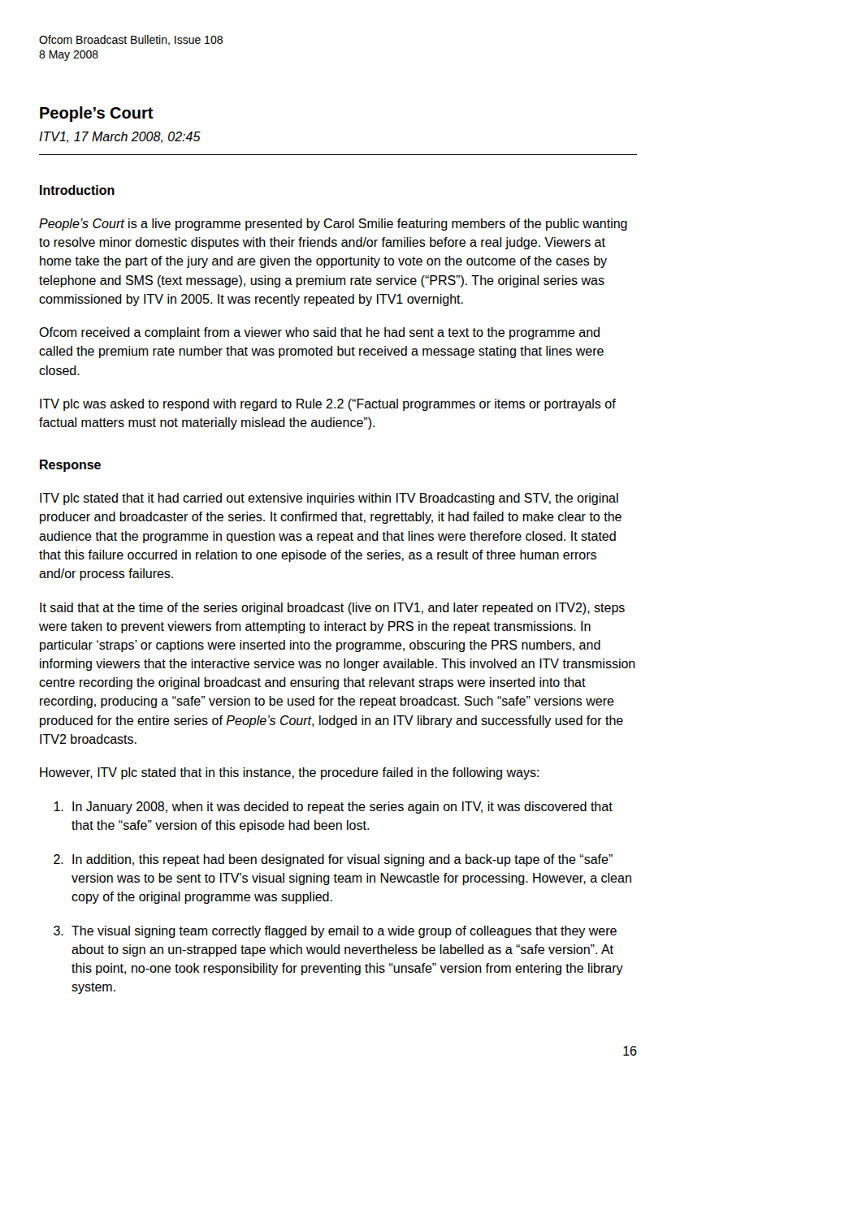Ofcom Broadcast Bulletin, Issue 108
8 May 2008
People’s Court
ITV1, 17 March 2008, 02:45
Introduction
People’s Court is a live programme presented by Carol Smilie featuring members of the public wanting to resolve minor domestic disputes with their friends and/or families before a real judge. Viewers at home take the part of the jury and are given the opportunity to vote on the outcome of the cases by telephone and SMS (text message), using a premium rate service (“PRS”). The original series was commissioned by ITV in 2005. It was recently repeated by ITV1 overnight.
Ofcom received a complaint from a viewer who said that he had sent a text to the programme and called the premium rate number that was promoted but received a message stating that lines were closed.
ITV plc was asked to respond with regard to Rule 2.2 (“Factual programmes or items or portrayals of factual matters must not materially mislead the audience”).
Response
ITV plc stated that it had carried out extensive inquiries within ITV Broadcasting and STV, the original producer and broadcaster of the series. It confirmed that, regrettably, it had failed to make clear to the audience that the programme in question was a repeat and that lines were therefore closed. It stated that this failure occurred in relation to one episode of the series, as a result of three human errors and/or process failures.
It said that at the time of the series original broadcast (live on ITV1, and later repeated on ITV2), steps were taken to prevent viewers from attempting to interact by PRS in the repeat transmissions. In particular ‘straps’ or captions were inserted into the programme, obscuring the PRS numbers, and informing viewers that the interactive service was no longer available. This involved an ITV transmission centre recording the original broadcast and ensuring that relevant straps were inserted into that recording, producing a “safe” version to be used for the repeat broadcast. Such “safe” versions were produced for the entire series of People’s Court, lodged in an ITV library and successfully used for the ITV2 broadcasts.
However, ITV plc stated that in this instance, the procedure failed in the following ways:
In January 2008, when it was decided to repeat the series again on ITV, it was discovered that that the “safe” version of this episode had been lost.
In addition, this repeat had been designated for visual signing and a back-up tape of the “safe” version was to be sent to ITV’s visual signing team in Newcastle for processing. However, a clean copy of the original programme was supplied.
The visual signing team correctly flagged by email to a wide group of colleagues that they were about to sign an un-strapped tape which would nevertheless be labelled as a “safe version”. At this point, no-one took responsibility for preventing this “unsafe” version from entering the library system.
16